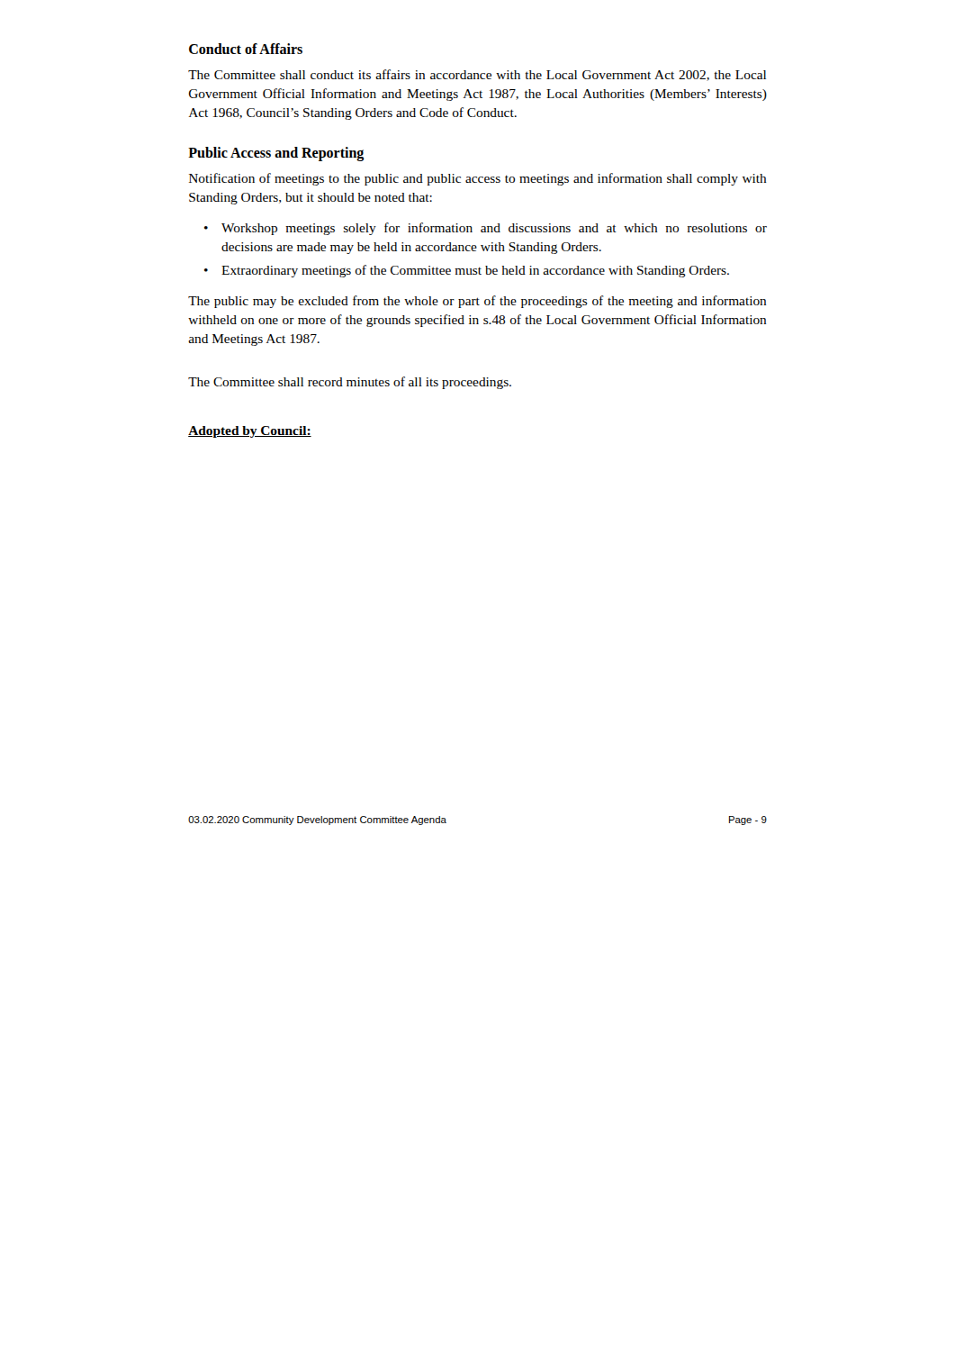Conduct of Affairs
The Committee shall conduct its affairs in accordance with the Local Government Act 2002, the Local Government Official Information and Meetings Act 1987, the Local Authorities (Members’ Interests) Act 1968, Council’s Standing Orders and Code of Conduct.
Public Access and Reporting
Notification of meetings to the public and public access to meetings and information shall comply with Standing Orders, but it should be noted that:
Workshop meetings solely for information and discussions and at which no resolutions or decisions are made may be held in accordance with Standing Orders.
Extraordinary meetings of the Committee must be held in accordance with Standing Orders.
The public may be excluded from the whole or part of the proceedings of the meeting and information withheld on one or more of the grounds specified in s.48 of the Local Government Official Information and Meetings Act 1987.
The Committee shall record minutes of all its proceedings.
Adopted by Council:
03.02.2020 Community Development Committee Agenda
Page - 9